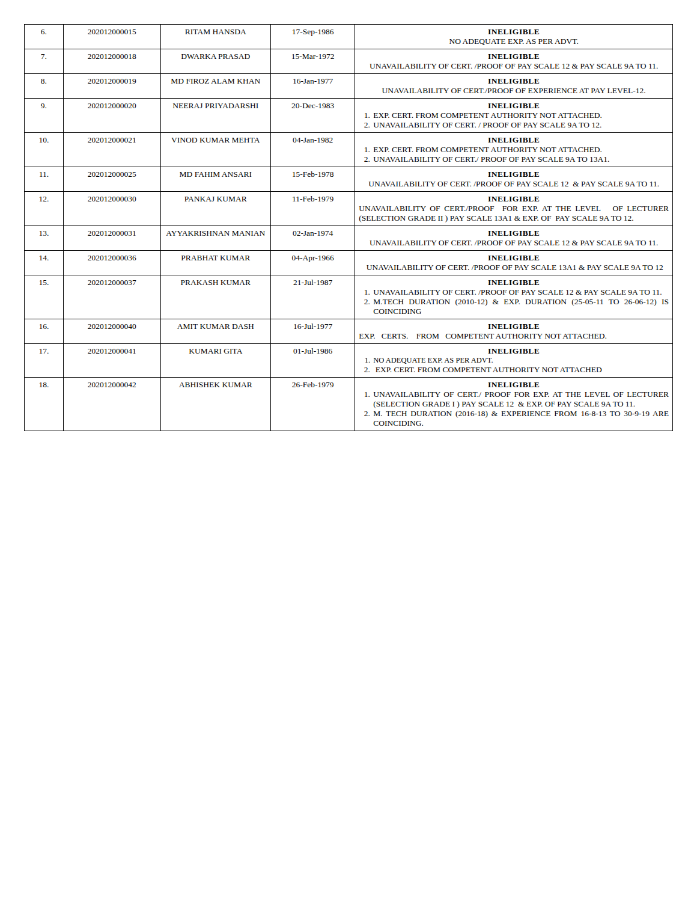| 6. | 202012000015 | RITAM HANSDA | 17-Sep-1986 | INELIGIBLE NO ADEQUATE EXP. AS PER ADVT. |
| 7. | 202012000018 | DWARKA PRASAD | 15-Mar-1972 | INELIGIBLE UNAVAILABILITY OF CERT. /PROOF OF PAY SCALE 12 & PAY SCALE 9A TO 11. |
| 8. | 202012000019 | MD FIROZ ALAM KHAN | 16-Jan-1977 | INELIGIBLE UNAVAILABILITY OF CERT./PROOF OF EXPERIENCE AT PAY LEVEL-12. |
| 9. | 202012000020 | NEERAJ PRIYADARSHI | 20-Dec-1983 | INELIGIBLE EXP. CERT. FROM COMPETENT AUTHORITY NOT ATTACHED. UNAVAILABILITY OF CERT. / PROOF OF PAY SCALE 9A TO 12. |
| 10. | 202012000021 | VINOD KUMAR MEHTA | 04-Jan-1982 | INELIGIBLE EXP. CERT. FROM COMPETENT AUTHORITY NOT ATTACHED. UNAVAILABILITY OF CERT./ PROOF OF PAY SCALE 9A TO 13A1. |
| 11. | 202012000025 | MD FAHIM ANSARI | 15-Feb-1978 | INELIGIBLE UNAVAILABILITY OF CERT. /PROOF OF PAY SCALE 12 & PAY SCALE 9A TO 11. |
| 12. | 202012000030 | PANKAJ KUMAR | 11-Feb-1979 | INELIGIBLE UNAVAILABILITY OF CERT./PROOF FOR EXP. AT THE LEVEL OF LECTURER (SELECTION GRADE II ) PAY SCALE 13A1 & EXP. OF PAY SCALE 9A TO 12. |
| 13. | 202012000031 | AYYAKRISHNAN MANIAN | 02-Jan-1974 | INELIGIBLE UNAVAILABILITY OF CERT. /PROOF OF PAY SCALE 12 & PAY SCALE 9A TO 11. |
| 14. | 202012000036 | PRABHAT KUMAR | 04-Apr-1966 | INELIGIBLE UNAVAILABILITY OF CERT. /PROOF OF PAY SCALE 13A1 & PAY SCALE 9A TO 12 |
| 15. | 202012000037 | PRAKASH KUMAR | 21-Jul-1987 | INELIGIBLE UNAVAILABILITY OF CERT. /PROOF OF PAY SCALE 12 & PAY SCALE 9A TO 11. M.TECH DURATION (2010-12) & EXP. DURATION (25-05-11 TO 26-06-12) IS COINCIDING |
| 16. | 202012000040 | AMIT KUMAR DASH | 16-Jul-1977 | INELIGIBLE EXP. CERTS. FROM COMPETENT AUTHORITY NOT ATTACHED. |
| 17. | 202012000041 | KUMARI GITA | 01-Jul-1986 | INELIGIBLE NO ADEQUATE EXP. AS PER ADVT. EXP. CERT. FROM COMPETENT AUTHORITY NOT ATTACHED |
| 18. | 202012000042 | ABHISHEK KUMAR | 26-Feb-1979 | INELIGIBLE UNAVAILABILITY OF CERT./ PROOF FOR EXP. AT THE LEVEL OF LECTURER (SELECTION GRADE I ) PAY SCALE 12 & EXP. OF PAY SCALE 9A TO 11. M. TECH DURATION (2016-18) & EXPERIENCE FROM 16-8-13 TO 30-9-19 ARE COINCIDING. |